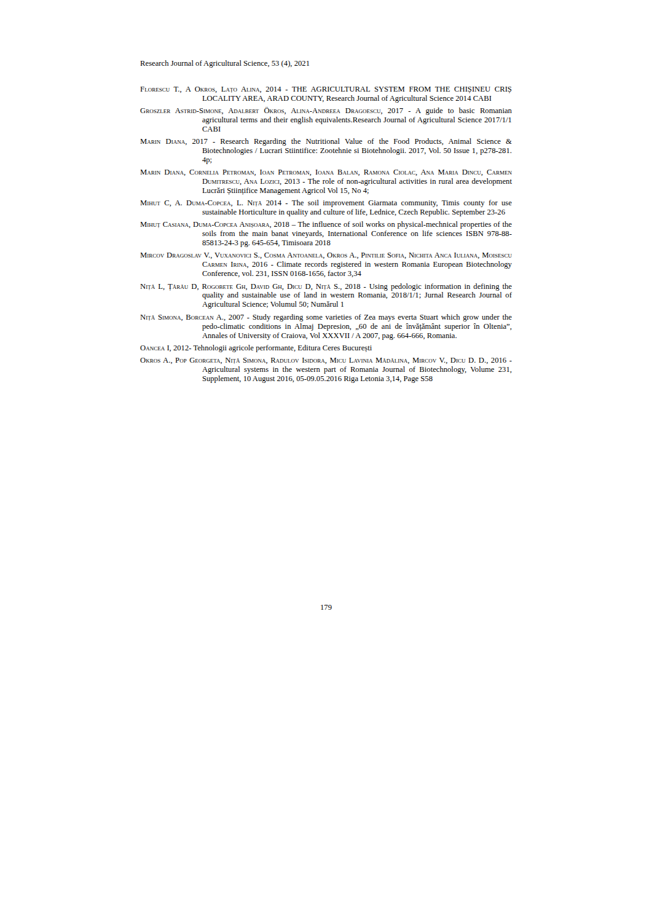Research Journal of Agricultural Science, 53 (4), 2021
Florescu T., A Okros, Lațo Alina, 2014 - THE AGRICULTURAL SYSTEM FROM THE CHIȘINEU CRIȘ LOCALITY AREA, ARAD COUNTY, Research Journal of Agricultural Science 2014 CABI
Groszler Astrid-Simone, Adalbert Ökros, Alina-Andreea Dragoescu, 2017 - A guide to basic Romanian agricultural terms and their english equivalents.Research Journal of Agricultural Science 2017/1/1 CABI
Marin Diana, 2017 - Research Regarding the Nutritional Value of the Food Products, Animal Science & Biotechnologies / Lucrari Stiintifice: Zootehnie si Biotehnologii. 2017, Vol. 50 Issue 1, p278-281. 4p;
Marin Diana, Cornelia Petroman, Ioan Petroman, Ioana Balan, Ramona Ciolac, Ana Maria Dincu, Carmen Dumitrescu, Ana Lozici, 2013 - The role of non-agricultural activities in rural area development Lucrări Științifice Management Agricol Vol 15, No 4;
Mihut C, A. Duma-Copcea, L. Niță 2014 - The soil improvement Giarmata community, Timis county for use sustainable Horticulture in quality and culture of life, Lednice, Czech Republic. September 23-26
Mihuț Casiana, Duma-Copcea Anișoara, 2018 – The influence of soil works on physical-mechnical properties of the soils from the main banat vineyards, International Conference on life sciences ISBN 978-88-85813-24-3 pg. 645-654, Timisoara 2018
Mircov Dragoslav V., Vuxanovici S., Cosma Antoanela, Okros A., Pintilie Sofia, Nichita Anca Iuliana, Moisescu Carmen Irina, 2016 - Climate records registered in western Romania European Biotechnology Conference, vol. 231, ISSN 0168-1656, factor 3,34
Niță L, Țărău D, Rogobete Gh, David Gh, Dicu D, Niță S., 2018 - Using pedologic information in defining the quality and sustainable use of land in western Romania, 2018/1/1; Jurnal Research Journal of Agricultural Science; Volumul 50; Numărul 1
Niță Simona, Borcean A., 2007 - Study regarding some varieties of Zea mays everta Stuart which grow under the pedo-climatic conditions in Almaj Depresion, „60 de ani de învățământ superior în Oltenia”, Annales of University of Craiova, Vol XXXVII / A 2007, pag. 664-666, Romania.
Oancea I, 2012- Tehnologii agricole performante, Editura Ceres București
Okros A., Pop Georgeta, Niță Simona, Radulov Isidora, Micu Lavinia Mădălina, Mircov V., Dicu D. D., 2016 - Agricultural systems in the western part of Romania Journal of Biotechnology, Volume 231, Supplement, 10 August 2016, 05-09.05.2016 Riga Letonia 3,14, Page S58
179